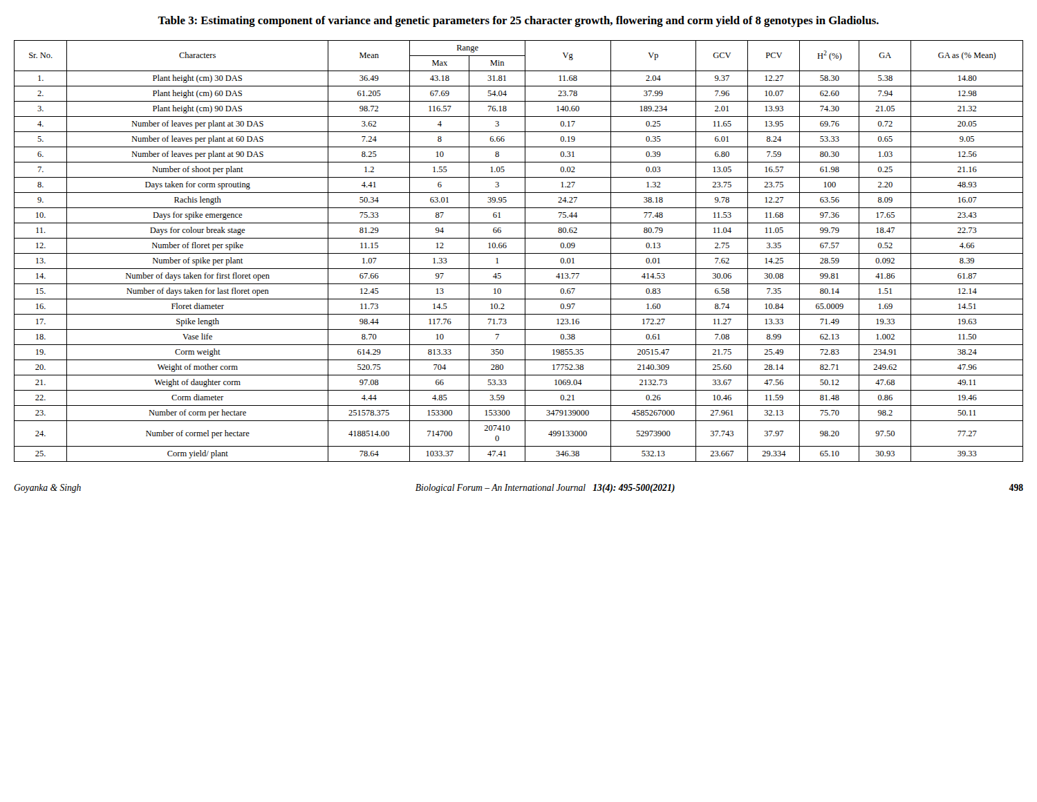Table 3: Estimating component of variance and genetic parameters for 25 character growth, flowering and corm yield of 8 genotypes in Gladiolus.
| Sr. No. | Characters | Mean | Range | Vg | Vp | GCV | PCV | H 2 (%) | GA | GA as (% Mean) |
| --- | --- | --- | --- | --- | --- | --- | --- | --- | --- | --- |
| Max | Min |
| 1. | Plant height (cm) 30 DAS | 36.49 | 43.18 | 31.81 | 11.68 | 2.04 | 9.37 | 12.27 | 58.30 | 5.38 | 14.80 |
| 2. | Plant height (cm) 60 DAS | 61.205 | 67.69 | 54.04 | 23.78 | 37.99 | 7.96 | 10.07 | 62.60 | 7.94 | 12.98 |
| 3. | Plant height (cm) 90 DAS | 98.72 | 116.57 | 76.18 | 140.60 | 189.234 | 2.01 | 13.93 | 74.30 | 21.05 | 21.32 |
| 4. | Number of leaves per plant at 30 DAS | 3.62 | 4 | 3 | 0.17 | 0.25 | 11.65 | 13.95 | 69.76 | 0.72 | 20.05 |
| 5. | Number of leaves per plant at 60 DAS | 7.24 | 8 | 6.66 | 0.19 | 0.35 | 6.01 | 8.24 | 53.33 | 0.65 | 9.05 |
| 6. | Number of leaves per plant at 90 DAS | 8.25 | 10 | 8 | 0.31 | 0.39 | 6.80 | 7.59 | 80.30 | 1.03 | 12.56 |
| 7. | Number of shoot per plant | 1.2 | 1.55 | 1.05 | 0.02 | 0.03 | 13.05 | 16.57 | 61.98 | 0.25 | 21.16 |
| 8. | Days taken for corm sprouting | 4.41 | 6 | 3 | 1.27 | 1.32 | 23.75 | 23.75 | 100 | 2.20 | 48.93 |
| 9. | Rachis length | 50.34 | 63.01 | 39.95 | 24.27 | 38.18 | 9.78 | 12.27 | 63.56 | 8.09 | 16.07 |
| 10. | Days for spike emergence | 75.33 | 87 | 61 | 75.44 | 77.48 | 11.53 | 11.68 | 97.36 | 17.65 | 23.43 |
| 11. | Days for colour break stage | 81.29 | 94 | 66 | 80.62 | 80.79 | 11.04 | 11.05 | 99.79 | 18.47 | 22.73 |
| 12. | Number of floret per spike | 11.15 | 12 | 10.66 | 0.09 | 0.13 | 2.75 | 3.35 | 67.57 | 0.52 | 4.66 |
| 13. | Number of spike per plant | 1.07 | 1.33 | 1 | 0.01 | 0.01 | 7.62 | 14.25 | 28.59 | 0.092 | 8.39 |
| 14. | Number of days taken for first floret open | 67.66 | 97 | 45 | 413.77 | 414.53 | 30.06 | 30.08 | 99.81 | 41.86 | 61.87 |
| 15. | Number of days taken for last floret open | 12.45 | 13 | 10 | 0.67 | 0.83 | 6.58 | 7.35 | 80.14 | 1.51 | 12.14 |
| 16. | Floret diameter | 11.73 | 14.5 | 10.2 | 0.97 | 1.60 | 8.74 | 10.84 | 65.0009 | 1.69 | 14.51 |
| 17. | Spike length | 98.44 | 117.76 | 71.73 | 123.16 | 172.27 | 11.27 | 13.33 | 71.49 | 19.33 | 19.63 |
| 18. | Vase life | 8.70 | 10 | 7 | 0.38 | 0.61 | 7.08 | 8.99 | 62.13 | 1.002 | 11.50 |
| 19. | Corm weight | 614.29 | 813.33 | 350 | 19855.35 | 20515.47 | 21.75 | 25.49 | 72.83 | 234.91 | 38.24 |
| 20. | Weight of mother corm | 520.75 | 704 | 280 | 17752.38 | 2140.309 | 25.60 | 28.14 | 82.71 | 249.62 | 47.96 |
| 21. | Weight of daughter corm | 97.08 | 66 | 53.33 | 1069.04 | 2132.73 | 33.67 | 47.56 | 50.12 | 47.68 | 49.11 |
| 22. | Corm diameter | 4.44 | 4.85 | 3.59 | 0.21 | 0.26 | 10.46 | 11.59 | 81.48 | 0.86 | 19.46 |
| 23. | Number of corm per hectare | 251578.375 | 153300 | 153300 | 3479139000 | 4585267000 | 27.961 | 32.13 | 75.70 | 98.2 | 50.11 |
| 24. | Number of cormel per hectare | 4188514.00 | 714700 | 207410 0 | 499133000 | 52973900 | 37.743 | 37.97 | 98.20 | 97.50 | 77.27 |
| 25. | Corm yield/ plant | 78.64 | 1033.37 | 47.41 | 346.38 | 532.13 | 23.667 | 29.334 | 65.10 | 30.93 | 39.33 |
Goyanka & Singh Biological Forum – An International Journal 13(4): 495-500(2021) 498